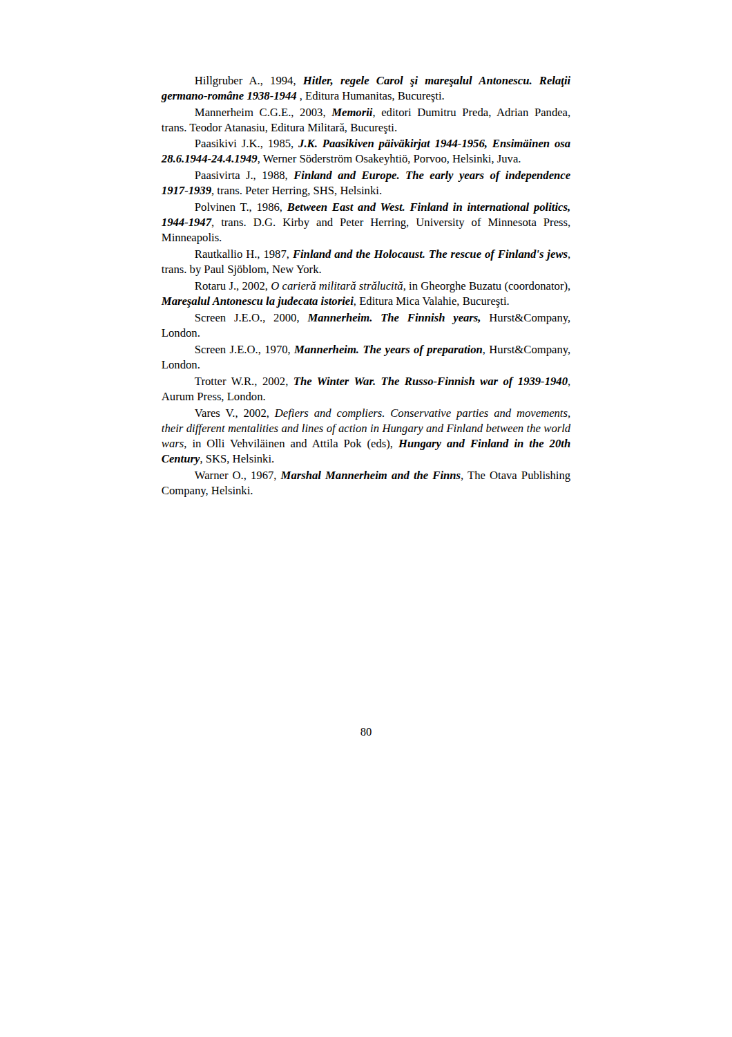Hillgruber A., 1994, Hitler, regele Carol şi mareşalul Antonescu. Relaţii germano-române 1938-1944 , Editura Humanitas, Bucureşti.
Mannerheim C.G.E., 2003, Memorii, editori Dumitru Preda, Adrian Pandea, trans. Teodor Atanasiu, Editura Militară, Bucureşti.
Paasikivi J.K., 1985, J.K. Paasikiven päiväkirjat 1944-1956, Ensimäinen osa 28.6.1944-24.4.1949, Werner Söderström Osakeyhtiö, Porvoo, Helsinki, Juva.
Paasivirta J., 1988, Finland and Europe. The early years of independence 1917-1939, trans. Peter Herring, SHS, Helsinki.
Polvinen T., 1986, Between East and West. Finland in international politics, 1944-1947, trans. D.G. Kirby and Peter Herring, University of Minnesota Press, Minneapolis.
Rautkallio H., 1987, Finland and the Holocaust. The rescue of Finland's jews, trans. by Paul Sjöblom, New York.
Rotaru J., 2002, O carieră militară strălucită, in Gheorghe Buzatu (coordonator), Mareşalul Antonescu la judecata istoriei, Editura Mica Valahie, Bucureşti.
Screen J.E.O., 2000, Mannerheim. The Finnish years, Hurst&Company, London.
Screen J.E.O., 1970, Mannerheim. The years of preparation, Hurst&Company, London.
Trotter W.R., 2002, The Winter War. The Russo-Finnish war of 1939-1940, Aurum Press, London.
Vares V., 2002, Defiers and compliers. Conservative parties and movements, their different mentalities and lines of action in Hungary and Finland between the world wars, in Olli Vehviläinen and Attila Pok (eds), Hungary and Finland in the 20th Century, SKS, Helsinki.
Warner O., 1967, Marshal Mannerheim and the Finns, The Otava Publishing Company, Helsinki.
80